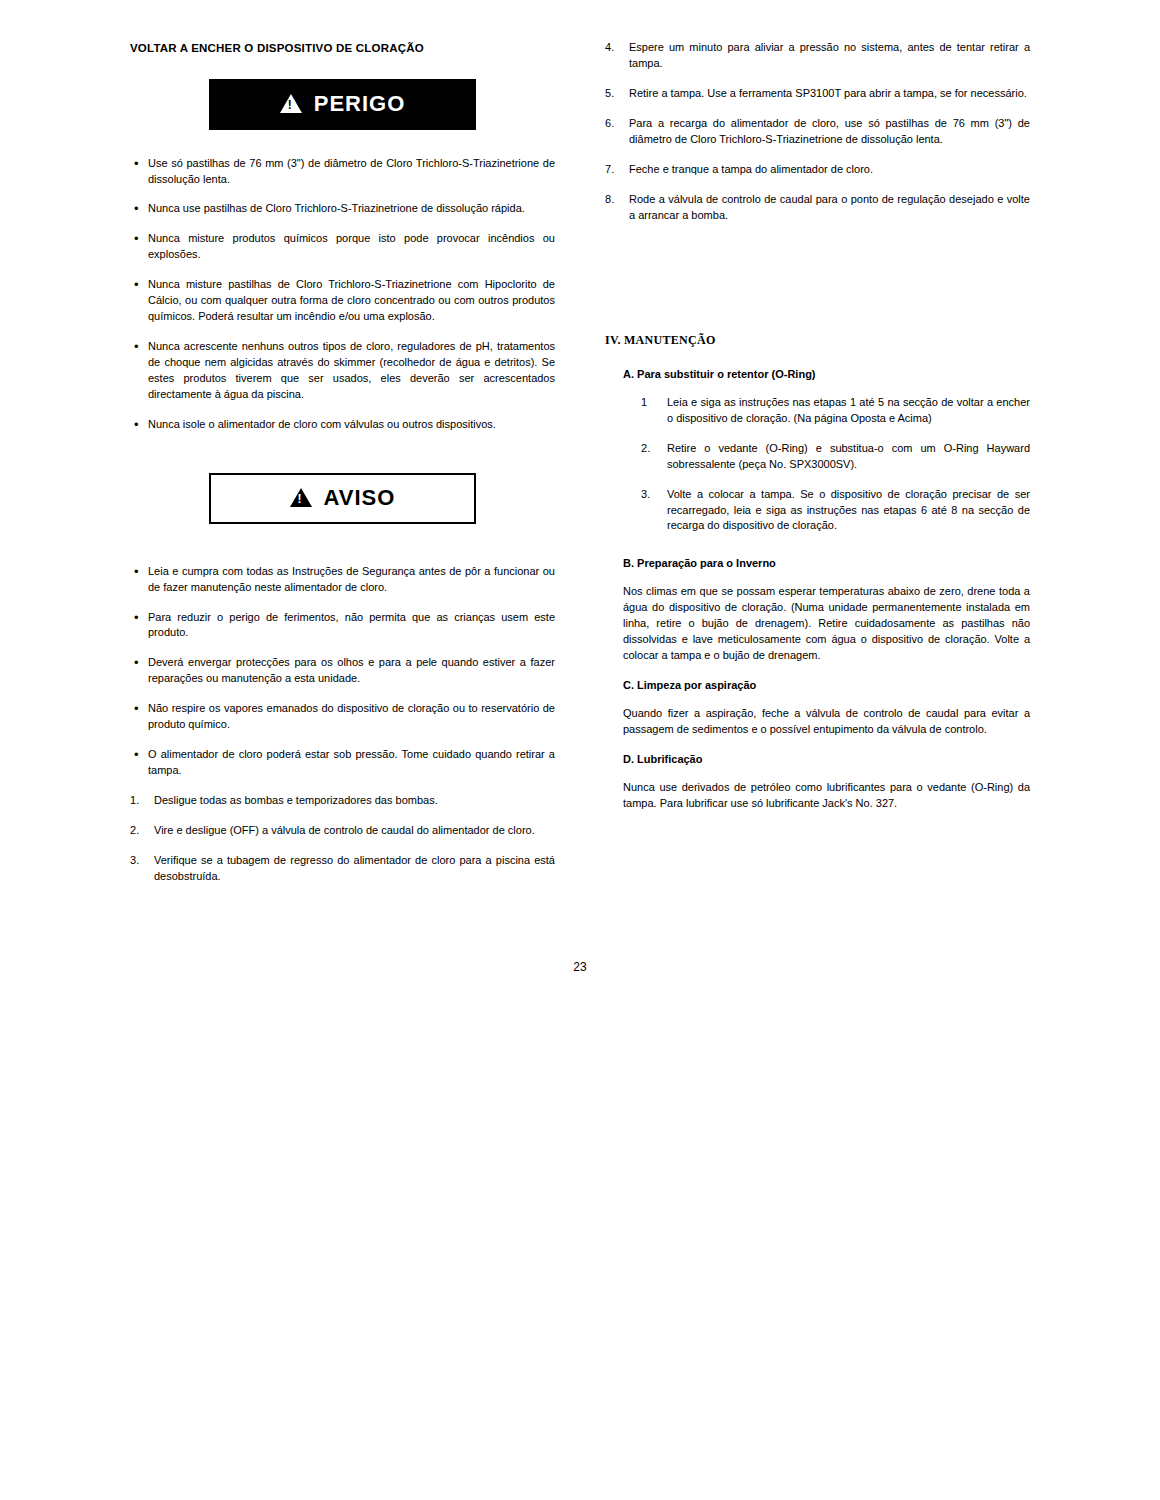VOLTAR A ENCHER O DISPOSITIVO DE CLORAÇÃO
PERIGO
Use só pastilhas de 76 mm (3") de diâmetro de Cloro Trichloro-S-Triazinetrione de dissolução lenta.
Nunca use pastilhas de Cloro Trichloro-S-Triazinetrione de dissolução rápida.
Nunca misture produtos químicos porque isto pode provocar incêndios ou explosões.
Nunca misture pastilhas de Cloro Trichloro-S-Triazinetrione com Hipoclorito de Cálcio, ou com qualquer outra forma de cloro concentrado ou com outros produtos químicos. Poderá resultar um incêndio e/ou uma explosão.
Nunca acrescente nenhuns outros tipos de cloro, reguladores de pH, tratamentos de choque nem algicidas através do skimmer (recolhedor de água e detritos). Se estes produtos tiverem que ser usados, eles deverão ser acrescentados directamente à água da piscina.
Nunca isole o alimentador de cloro com válvulas ou outros dispositivos.
AVISO
Leia e cumpra com todas as Instruções de Segurança antes de pôr a funcionar ou de fazer manutenção neste alimentador de cloro.
Para reduzir o perigo de ferimentos, não permita que as crianças usem este produto.
Deverá envergar protecções para os olhos e para a pele quando estiver a fazer reparações ou manutenção a esta unidade.
Não respire os vapores emanados do dispositivo de cloração ou to reservatório de produto químico.
O alimentador de cloro poderá estar sob pressão. Tome cuidado quando retirar a tampa.
Desligue todas as bombas e temporizadores das bombas.
Vire e desligue (OFF) a válvula de controlo de caudal do alimentador de cloro.
Verifique se a tubagem de regresso do alimentador de cloro para a piscina está desobstruída.
Espere um minuto para aliviar a pressão no sistema, antes de tentar retirar a tampa.
Retire a tampa. Use a ferramenta SP3100T para abrir a tampa, se for necessário.
Para a recarga do alimentador de cloro, use só pastilhas de 76 mm (3") de diâmetro de Cloro Trichloro-S-Triazinetrione de dissolução lenta.
Feche e tranque a tampa do alimentador de cloro.
Rode a válvula de controlo de caudal para o ponto de regulação desejado e volte a arrancar a bomba.
IV. MANUTENÇÃO
A. Para substituir o retentor (O-Ring)
Leia e siga as instruções nas etapas 1 até 5 na secção de voltar a encher o dispositivo de cloração. (Na página Oposta e Acima)
Retire o vedante (O-Ring) e substitua-o com um O-Ring Hayward sobressalente (peça No. SPX3000SV).
Volte a colocar a tampa. Se o dispositivo de cloração precisar de ser recarregado, leia e siga as instruções nas etapas 6 até 8 na secção de recarga do dispositivo de cloração.
B. Preparação para o Inverno
Nos climas em que se possam esperar temperaturas abaixo de zero, drene toda a água do dispositivo de cloração. (Numa unidade permanentemente instalada em linha, retire o bujão de drenagem). Retire cuidadosamente as pastilhas não dissolvidas e lave meticulosamente com água o dispositivo de cloração. Volte a colocar a tampa e o bujão de drenagem.
C. Limpeza por aspiração
Quando fizer a aspiração, feche a válvula de controlo de caudal para evitar a passagem de sedimentos e o possível entupimento da válvula de controlo.
D. Lubrificação
Nunca use derivados de petróleo como lubrificantes para o vedante (O-Ring) da tampa. Para lubrificar use só lubrificante Jack's No. 327.
23